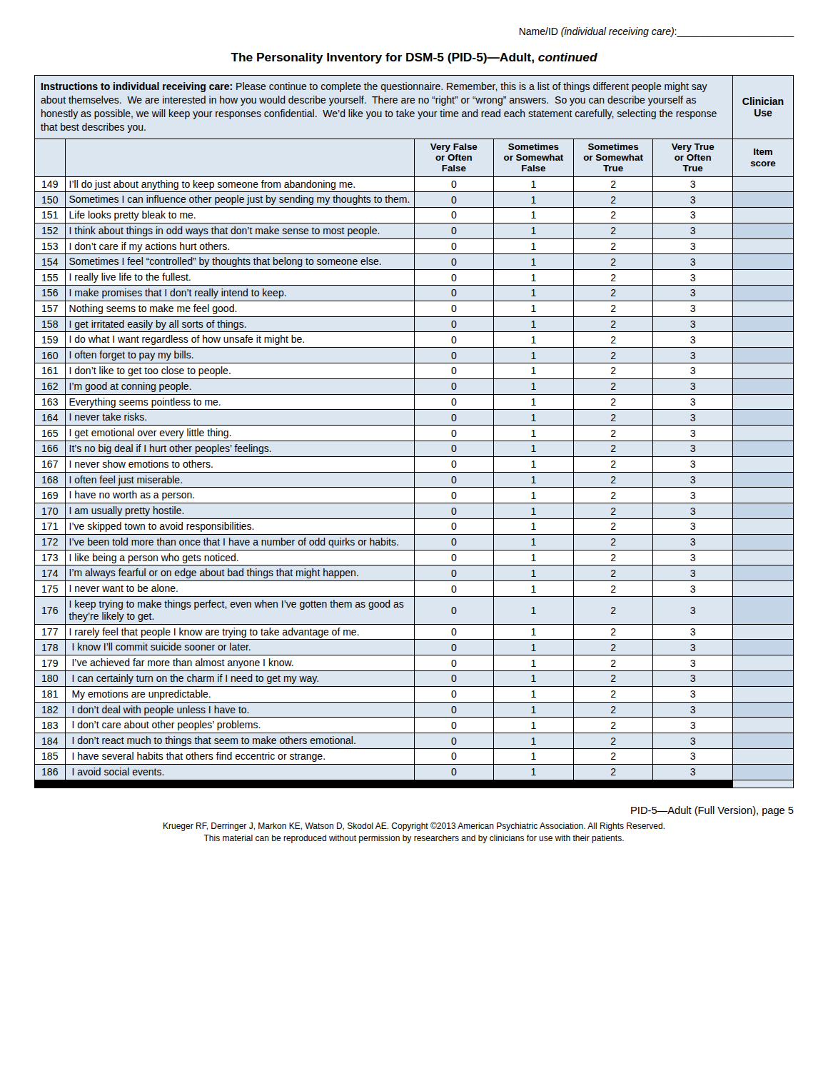Name/ID (individual receiving care):_____________________
The Personality Inventory for DSM-5 (PID-5)—Adult, continued
| Instructions to individual receiving care: Please continue to complete the questionnaire. Remember, this is a list of things different people might say about themselves. We are interested in how you would describe yourself. There are no “right” or “wrong” answers. So you can describe yourself as honestly as possible, we will keep your responses confidential. We’d like you to take your time and read each statement carefully, selecting the response that best describes you. | Clinician Use |
| | | Very False or Often False | Sometimes or Somewhat False | Sometimes or Somewhat True | Very True or Often True | Item score |
| 149 | I’ll do just about anything to keep someone from abandoning me. | 0 | 1 | 2 | 3 | |
| 150 | Sometimes I can influence other people just by sending my thoughts to them. | 0 | 1 | 2 | 3 | |
| 151 | Life looks pretty bleak to me. | 0 | 1 | 2 | 3 | |
| 152 | I think about things in odd ways that don’t make sense to most people. | 0 | 1 | 2 | 3 | |
| 153 | I don’t care if my actions hurt others. | 0 | 1 | 2 | 3 | |
| 154 | Sometimes I feel “controlled” by thoughts that belong to someone else. | 0 | 1 | 2 | 3 | |
| 155 | I really live life to the fullest. | 0 | 1 | 2 | 3 | |
| 156 | I make promises that I don’t really intend to keep. | 0 | 1 | 2 | 3 | |
| 157 | Nothing seems to make me feel good. | 0 | 1 | 2 | 3 | |
| 158 | I get irritated easily by all sorts of things. | 0 | 1 | 2 | 3 | |
| 159 | I do what I want regardless of how unsafe it might be. | 0 | 1 | 2 | 3 | |
| 160 | I often forget to pay my bills. | 0 | 1 | 2 | 3 | |
| 161 | I don’t like to get too close to people. | 0 | 1 | 2 | 3 | |
| 162 | I’m good at conning people. | 0 | 1 | 2 | 3 | |
| 163 | Everything seems pointless to me. | 0 | 1 | 2 | 3 | |
| 164 | I never take risks. | 0 | 1 | 2 | 3 | |
| 165 | I get emotional over every little thing. | 0 | 1 | 2 | 3 | |
| 166 | It’s no big deal if I hurt other peoples’ feelings. | 0 | 1 | 2 | 3 | |
| 167 | I never show emotions to others. | 0 | 1 | 2 | 3 | |
| 168 | I often feel just miserable. | 0 | 1 | 2 | 3 | |
| 169 | I have no worth as a person. | 0 | 1 | 2 | 3 | |
| 170 | I am usually pretty hostile. | 0 | 1 | 2 | 3 | |
| 171 | I’ve skipped town to avoid responsibilities. | 0 | 1 | 2 | 3 | |
| 172 | I’ve been told more than once that I have a number of odd quirks or habits. | 0 | 1 | 2 | 3 | |
| 173 | I like being a person who gets noticed. | 0 | 1 | 2 | 3 | |
| 174 | I’m always fearful or on edge about bad things that might happen. | 0 | 1 | 2 | 3 | |
| 175 | I never want to be alone. | 0 | 1 | 2 | 3 | |
| 176 | I keep trying to make things perfect, even when I’ve gotten them as good as they’re likely to get. | 0 | 1 | 2 | 3 | |
| 177 | I rarely feel that people I know are trying to take advantage of me. | 0 | 1 | 2 | 3 | |
| 178 | I know I’ll commit suicide sooner or later. | 0 | 1 | 2 | 3 | |
| 179 | I’ve achieved far more than almost anyone I know. | 0 | 1 | 2 | 3 | |
| 180 | I can certainly turn on the charm if I need to get my way. | 0 | 1 | 2 | 3 | |
| 181 | My emotions are unpredictable. | 0 | 1 | 2 | 3 | |
| 182 | I don’t deal with people unless I have to. | 0 | 1 | 2 | 3 | |
| 183 | I don’t care about other peoples’ problems. | 0 | 1 | 2 | 3 | |
| 184 | I don’t react much to things that seem to make others emotional. | 0 | 1 | 2 | 3 | |
| 185 | I have several habits that others find eccentric or strange. | 0 | 1 | 2 | 3 | |
| 186 | I avoid social events. | 0 | 1 | 2 | 3 | |
PID-5—Adult (Full Version), page 5
Krueger RF, Derringer J, Markon KE, Watson D, Skodol AE. Copyright ©2013 American Psychiatric Association. All Rights Reserved.
This material can be reproduced without permission by researchers and by clinicians for use with their patients.